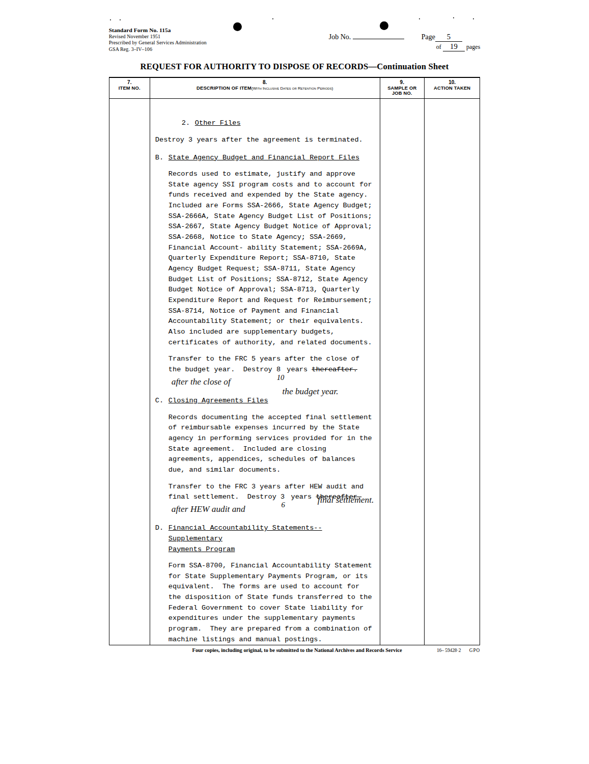Standard Form No. 115a
Revised November 1951
Prescribed by General Services Administration
GSA Reg. 3–IV–106
Job No. Page 5
of 19 pages
REQUEST FOR AUTHORITY TO DISPOSE OF RECORDS—Continuation Sheet
| 7. ITEM NO. | 8. DESCRIPTION OF ITEM (With Inclusive Dates or Retention Periods) | 9. SAMPLE OR JOB NO. | 10. ACTION TAKEN |
| --- | --- | --- | --- |
| | 2. Other Files Destroy 3 years after the agreement is terminated. B. State Agency Budget and Financial Report Files Records used to estimate, justify and approve State agency SSI program costs and to account for funds received and expended by the State agency. Included are Forms SSA-2666, State Agency Budget; SSA-2666A, State Agency Budget List of Positions; SSA-2667, State Agency Budget Notice of Approval; SSA-2668, Notice to State Agency; SSA-2669, Financial Account- ability Statement; SSA-2669A, Quarterly Expenditure Report; SSA-8710, State Agency Budget Request; SSA-8711, State Agency Budget List of Positions; SSA-8712, State Agency Budget Notice of Approval; SSA-8713, Quarterly Expenditure Report and Request for Reimbursement; SSA-8714, Notice of Payment and Financial Accountability Statement; or their equivalents. Also included are supplementary budgets, certificates of authority, and related documents. Transfer to the FRC 5 years after the close of the budget year. Destroy 8 10 years thereafter. after the close of C. Closing Agreements Files the budget year. Records documenting the accepted final settlement of reimbursable expenses incurred by the State agency in performing services provided for in the State agreement. Included are closing agreements, appendices, schedules of balances due, and similar documents. Transfer to the FRC 3 years after HEW audit and final settlement. Destroy 3 6 years thereafter. after HEW audit and final settlement. D. Financial Accountability Statements--Supplementary Payments Program Form SSA-8700, Financial Accountability Statement for State Supplementary Payments Program, or its equivalent. The forms are used to account for the disposition of State funds transferred to the Federal Government to cover State liability for expenditures under the supplementary payments program. They are prepared from a combination of machine listings and manual postings. | | |
Four copies, including original, to be submitted to the National Archives and Records Service
16– 59428·2 GPO